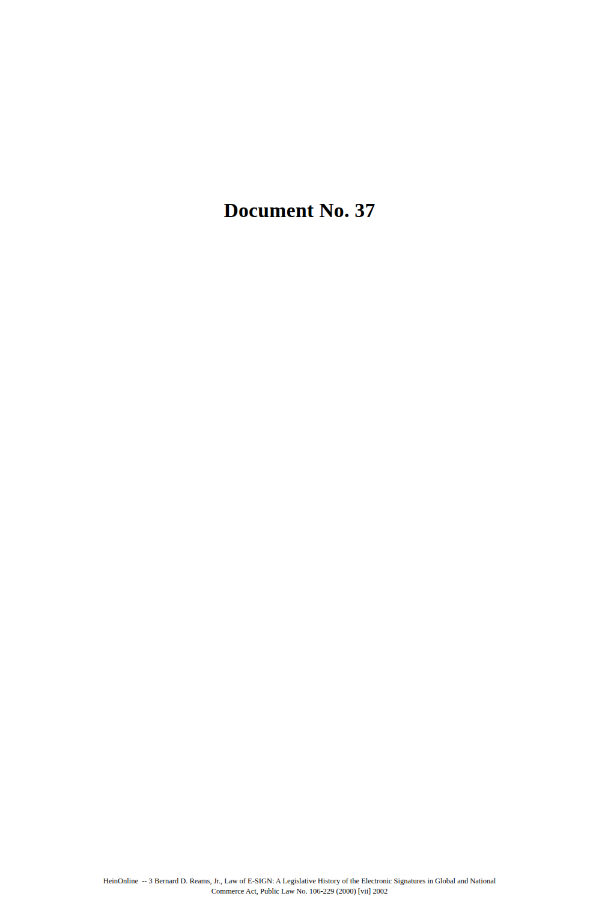Document No. 37
HeinOnline -- 3 Bernard D. Reams, Jr., Law of E-SIGN: A Legislative History of the Electronic Signatures in Global and National Commerce Act, Public Law No. 106-229 (2000) [vii] 2002